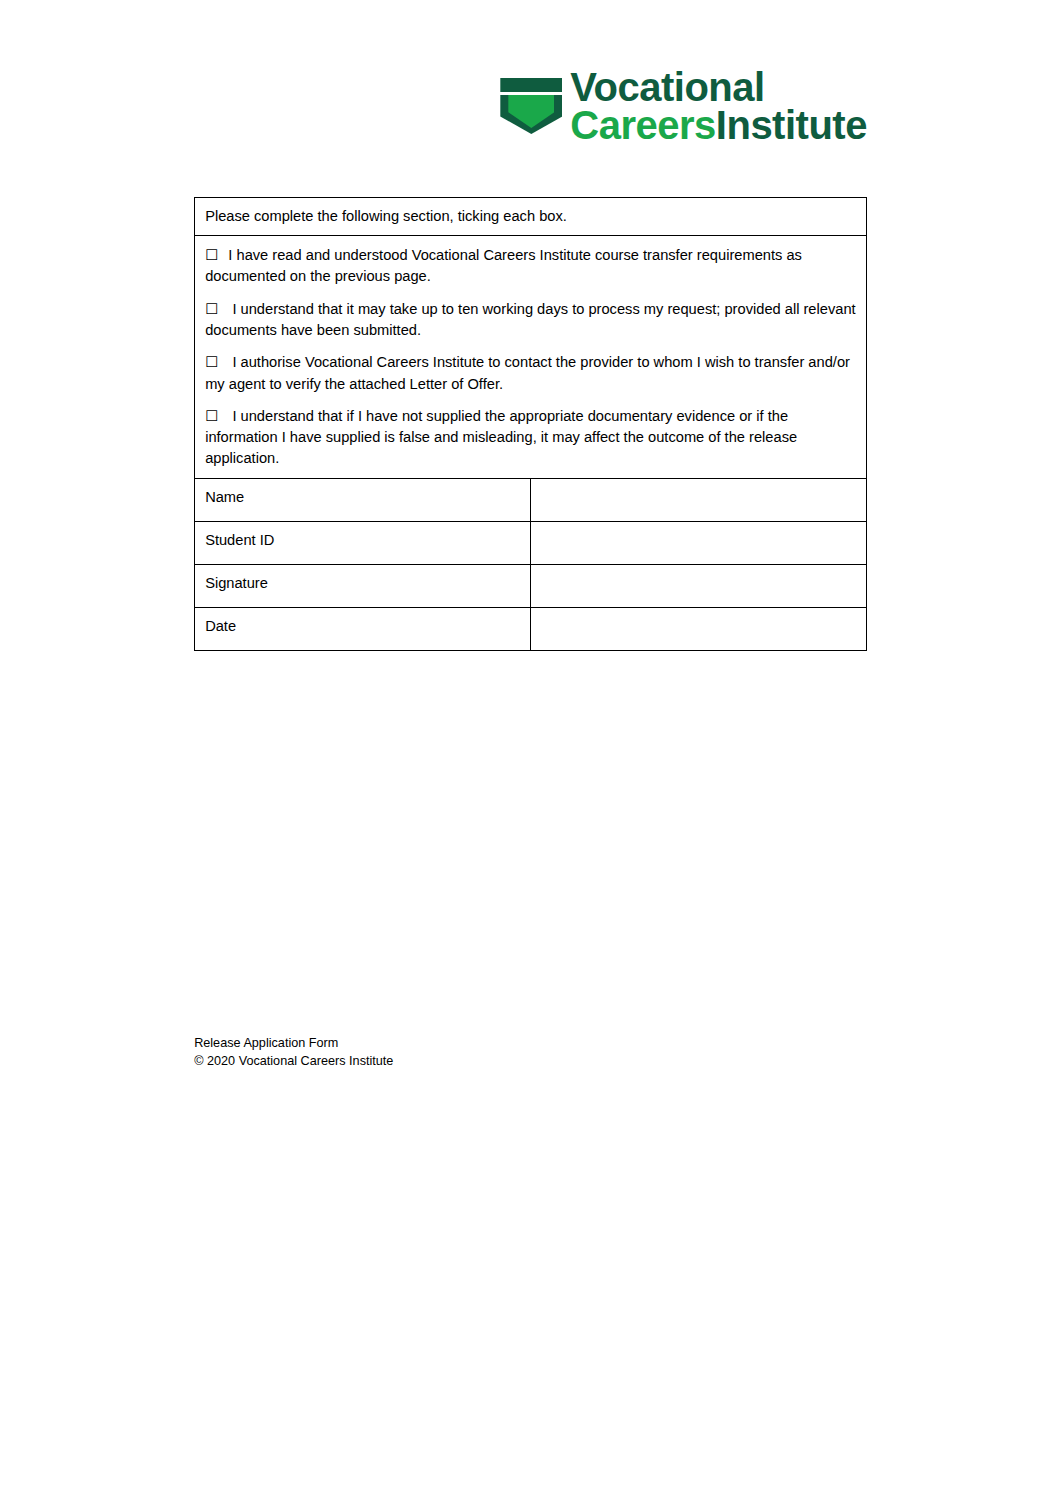Vocational Careers Institute
| Please complete the following section, ticking each box. |
| ☐ I have read and understood Vocational Careers Institute course transfer requirements as documented on the previous page. ☐ I understand that it may take up to ten working days to process my request; provided all relevant documents have been submitted. ☐ I authorise Vocational Careers Institute to contact the provider to whom I wish to transfer and/or my agent to verify the attached Letter of Offer. ☐ I understand that if I have not supplied the appropriate documentary evidence or if the information I have supplied is false and misleading, it may affect the outcome of the release application. |
| Name | |
| Student ID | |
| Signature | |
| Date | |
Release Application Form
© 2020 Vocational Careers Institute